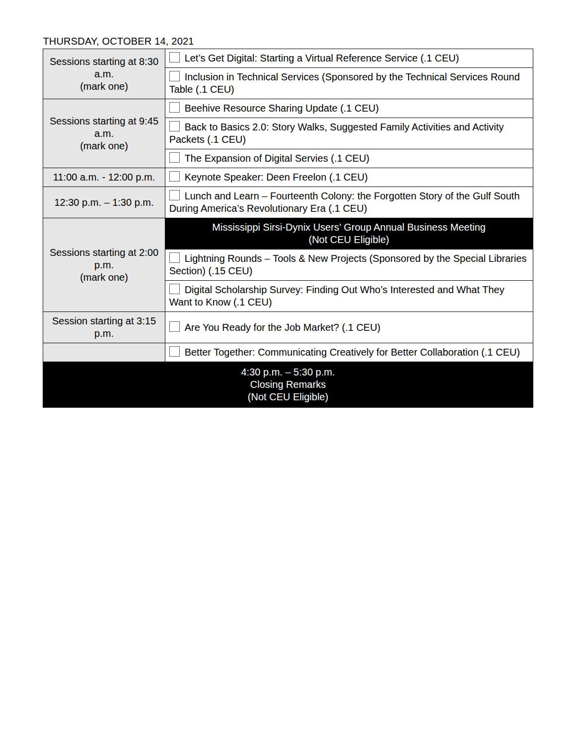THURSDAY, OCTOBER 14, 2021
| Sessions starting at 8:30 a.m. (mark one) | Let’s Get Digital: Starting a Virtual Reference Service (.1 CEU) |
| Inclusion in Technical Services (Sponsored by the Technical Services Round Table (.1 CEU) |
| Sessions starting at 9:45 a.m. (mark one) | Beehive Resource Sharing Update (.1 CEU) |
| Back to Basics 2.0: Story Walks, Suggested Family Activities and Activity Packets (.1 CEU) |
| The Expansion of Digital Servies (.1 CEU) |
| 11:00 a.m. - 12:00 p.m. | Keynote Speaker: Deen Freelon (.1 CEU) |
| 12:30 p.m. – 1:30 p.m. | Lunch and Learn – Fourteenth Colony: the Forgotten Story of the Gulf South During America’s Revolutionary Era (.1 CEU) |
| Sessions starting at 2:00 p.m. (mark one) | Mississippi Sirsi-Dynix Users’ Group Annual Business Meeting (Not CEU Eligible) |
| Lightning Rounds – Tools & New Projects (Sponsored by the Special Libraries Section) (.15 CEU) |
| Digital Scholarship Survey: Finding Out Who’s Interested and What They Want to Know (.1 CEU) |
| Session starting at 3:15 p.m. | Are You Ready for the Job Market? (.1 CEU) |
| | Better Together: Communicating Creatively for Better Collaboration (.1 CEU) |
| 4:30 p.m. – 5:30 p.m. Closing Remarks (Not CEU Eligible) |